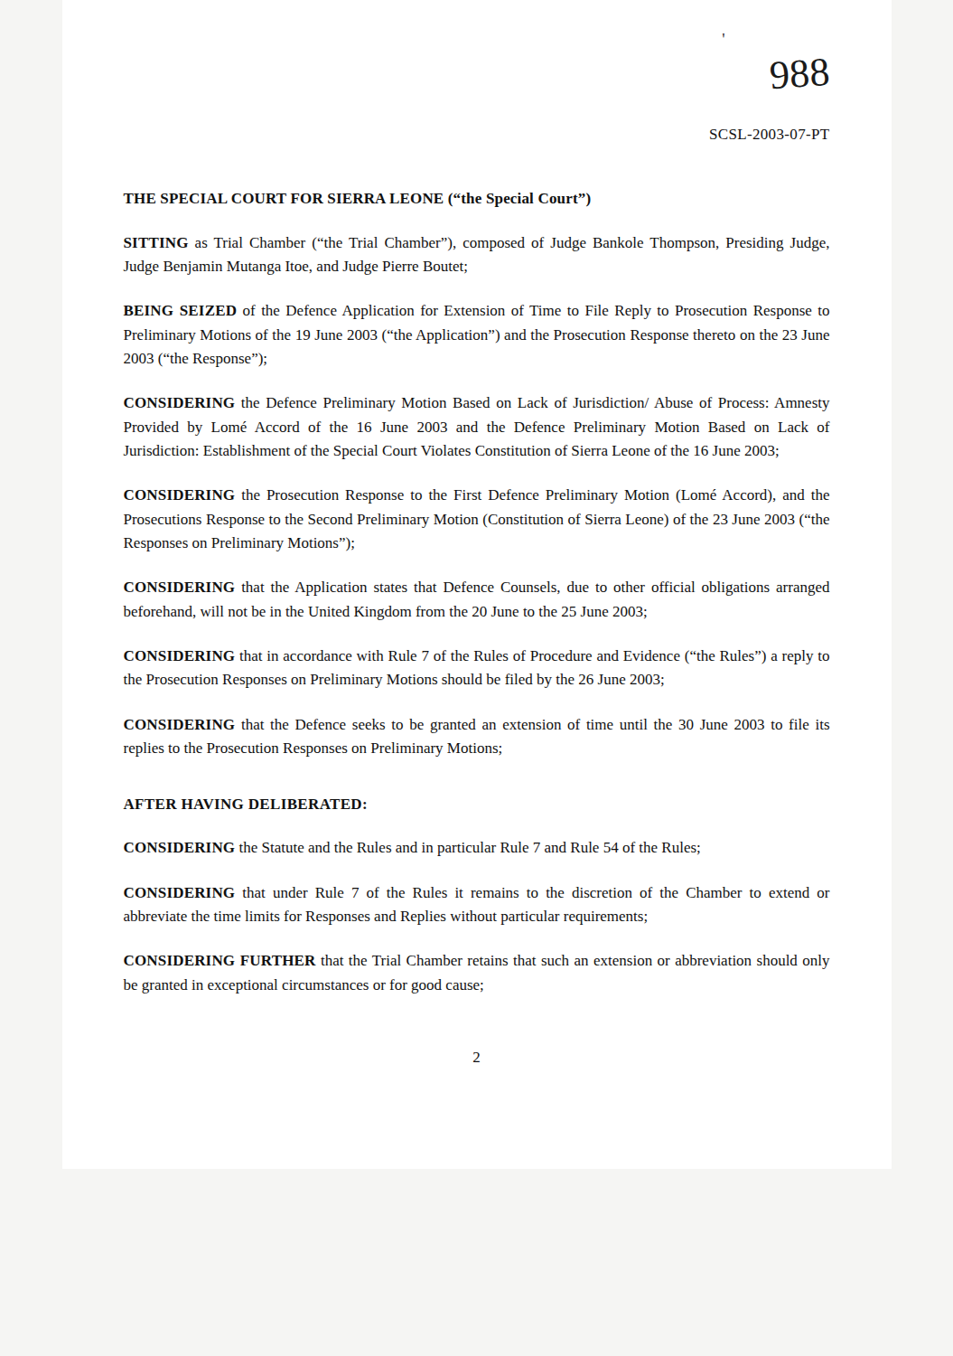' 988
SCSL-2003-07-PT
THE SPECIAL COURT FOR SIERRA LEONE (“the Special Court”)
SITTING as Trial Chamber (“the Trial Chamber”), composed of Judge Bankole Thompson, Presiding Judge, Judge Benjamin Mutanga Itoe, and Judge Pierre Boutet;
BEING SEIZED of the Defence Application for Extension of Time to File Reply to Prosecution Response to Preliminary Motions of the 19 June 2003 (“the Application”) and the Prosecution Response thereto on the 23 June 2003 (“the Response”);
CONSIDERING the Defence Preliminary Motion Based on Lack of Jurisdiction/ Abuse of Process: Amnesty Provided by Lomé Accord of the 16 June 2003 and the Defence Preliminary Motion Based on Lack of Jurisdiction: Establishment of the Special Court Violates Constitution of Sierra Leone of the 16 June 2003;
CONSIDERING the Prosecution Response to the First Defence Preliminary Motion (Lomé Accord), and the Prosecutions Response to the Second Preliminary Motion (Constitution of Sierra Leone) of the 23 June 2003 (“the Responses on Preliminary Motions”);
CONSIDERING that the Application states that Defence Counsels, due to other official obligations arranged beforehand, will not be in the United Kingdom from the 20 June to the 25 June 2003;
CONSIDERING that in accordance with Rule 7 of the Rules of Procedure and Evidence (“the Rules”) a reply to the Prosecution Responses on Preliminary Motions should be filed by the 26 June 2003;
CONSIDERING that the Defence seeks to be granted an extension of time until the 30 June 2003 to file its replies to the Prosecution Responses on Preliminary Motions;
AFTER HAVING DELIBERATED:
CONSIDERING the Statute and the Rules and in particular Rule 7 and Rule 54 of the Rules;
CONSIDERING that under Rule 7 of the Rules it remains to the discretion of the Chamber to extend or abbreviate the time limits for Responses and Replies without particular requirements;
CONSIDERING FURTHER that the Trial Chamber retains that such an extension or abbreviation should only be granted in exceptional circumstances or for good cause;
2